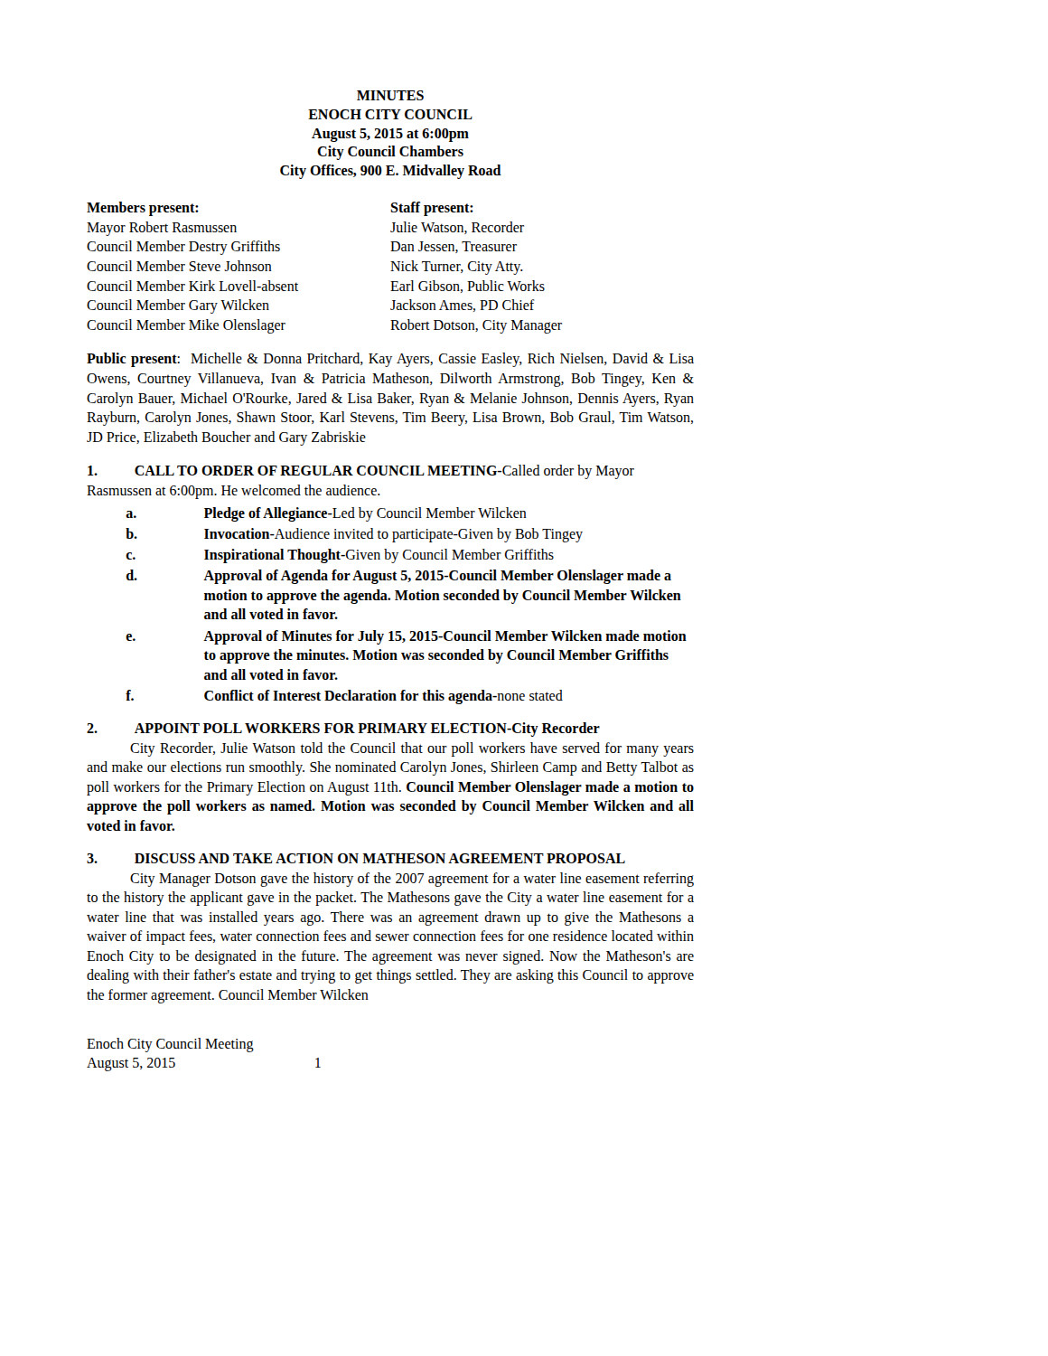MINUTES
ENOCH CITY COUNCIL
August 5, 2015 at 6:00pm
City Council Chambers
City Offices, 900 E. Midvalley Road
| Members present: | Staff present: |
| Mayor Robert Rasmussen | Julie Watson, Recorder |
| Council Member Destry Griffiths | Dan Jessen, Treasurer |
| Council Member Steve Johnson | Nick Turner, City Atty. |
| Council Member Kirk Lovell-absent | Earl Gibson, Public Works |
| Council Member Gary Wilcken | Jackson Ames, PD Chief |
| Council Member Mike Olenslager | Robert Dotson, City Manager |
Public present: Michelle & Donna Pritchard, Kay Ayers, Cassie Easley, Rich Nielsen, David & Lisa Owens, Courtney Villanueva, Ivan & Patricia Matheson, Dilworth Armstrong, Bob Tingey, Ken & Carolyn Bauer, Michael O'Rourke, Jared & Lisa Baker, Ryan & Melanie Johnson, Dennis Ayers, Ryan Rayburn, Carolyn Jones, Shawn Stoor, Karl Stevens, Tim Beery, Lisa Brown, Bob Graul, Tim Watson, JD Price, Elizabeth Boucher and Gary Zabriskie
1. CALL TO ORDER OF REGULAR COUNCIL MEETING-Called order by Mayor Rasmussen at 6:00pm. He welcomed the audience.
a. Pledge of Allegiance-Led by Council Member Wilcken
b. Invocation-Audience invited to participate-Given by Bob Tingey
c. Inspirational Thought-Given by Council Member Griffiths
d. Approval of Agenda for August 5, 2015-Council Member Olenslager made a motion to approve the agenda. Motion seconded by Council Member Wilcken and all voted in favor.
e. Approval of Minutes for July 15, 2015-Council Member Wilcken made motion to approve the minutes. Motion was seconded by Council Member Griffiths and all voted in favor.
f. Conflict of Interest Declaration for this agenda-none stated
2. APPOINT POLL WORKERS FOR PRIMARY ELECTION-City Recorder
City Recorder, Julie Watson told the Council that our poll workers have served for many years and make our elections run smoothly. She nominated Carolyn Jones, Shirleen Camp and Betty Talbot as poll workers for the Primary Election on August 11th. Council Member Olenslager made a motion to approve the poll workers as named. Motion was seconded by Council Member Wilcken and all voted in favor.
3. DISCUSS AND TAKE ACTION ON MATHESON AGREEMENT PROPOSAL
City Manager Dotson gave the history of the 2007 agreement for a water line easement referring to the history the applicant gave in the packet. The Mathesons gave the City a water line easement for a water line that was installed years ago. There was an agreement drawn up to give the Mathesons a waiver of impact fees, water connection fees and sewer connection fees for one residence located within Enoch City to be designated in the future. The agreement was never signed. Now the Matheson's are dealing with their father's estate and trying to get things settled. They are asking this Council to approve the former agreement. Council Member Wilcken
Enoch City Council Meeting August 5, 20151